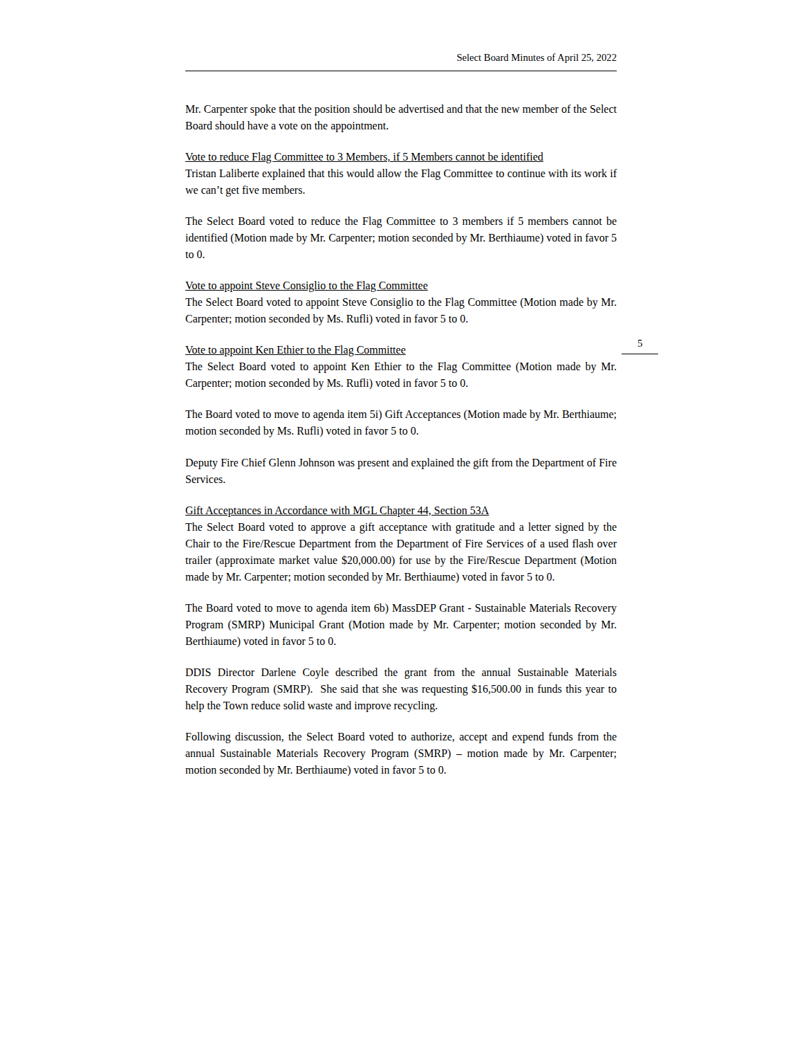Select Board Minutes of April 25, 2022
5
Mr. Carpenter spoke that the position should be advertised and that the new member of the Select Board should have a vote on the appointment.
Vote to reduce Flag Committee to 3 Members, if 5 Members cannot be identified
Tristan Laliberte explained that this would allow the Flag Committee to continue with its work if we can’t get five members.
The Select Board voted to reduce the Flag Committee to 3 members if 5 members cannot be identified (Motion made by Mr. Carpenter; motion seconded by Mr. Berthiaume) voted in favor 5 to 0.
Vote to appoint Steve Consiglio to the Flag Committee
The Select Board voted to appoint Steve Consiglio to the Flag Committee (Motion made by Mr. Carpenter; motion seconded by Ms. Rufli) voted in favor 5 to 0.
Vote to appoint Ken Ethier to the Flag Committee
The Select Board voted to appoint Ken Ethier to the Flag Committee (Motion made by Mr. Carpenter; motion seconded by Ms. Rufli) voted in favor 5 to 0.
The Board voted to move to agenda item 5i) Gift Acceptances (Motion made by Mr. Berthiaume; motion seconded by Ms. Rufli) voted in favor 5 to 0.
Deputy Fire Chief Glenn Johnson was present and explained the gift from the Department of Fire Services.
Gift Acceptances in Accordance with MGL Chapter 44, Section 53A
The Select Board voted to approve a gift acceptance with gratitude and a letter signed by the Chair to the Fire/Rescue Department from the Department of Fire Services of a used flash over trailer (approximate market value $20,000.00) for use by the Fire/Rescue Department (Motion made by Mr. Carpenter; motion seconded by Mr. Berthiaume) voted in favor 5 to 0.
The Board voted to move to agenda item 6b) MassDEP Grant - Sustainable Materials Recovery Program (SMRP) Municipal Grant (Motion made by Mr. Carpenter; motion seconded by Mr. Berthiaume) voted in favor 5 to 0.
DDIS Director Darlene Coyle described the grant from the annual Sustainable Materials Recovery Program (SMRP). She said that she was requesting $16,500.00 in funds this year to help the Town reduce solid waste and improve recycling.
Following discussion, the Select Board voted to authorize, accept and expend funds from the annual Sustainable Materials Recovery Program (SMRP) – motion made by Mr. Carpenter; motion seconded by Mr. Berthiaume) voted in favor 5 to 0.